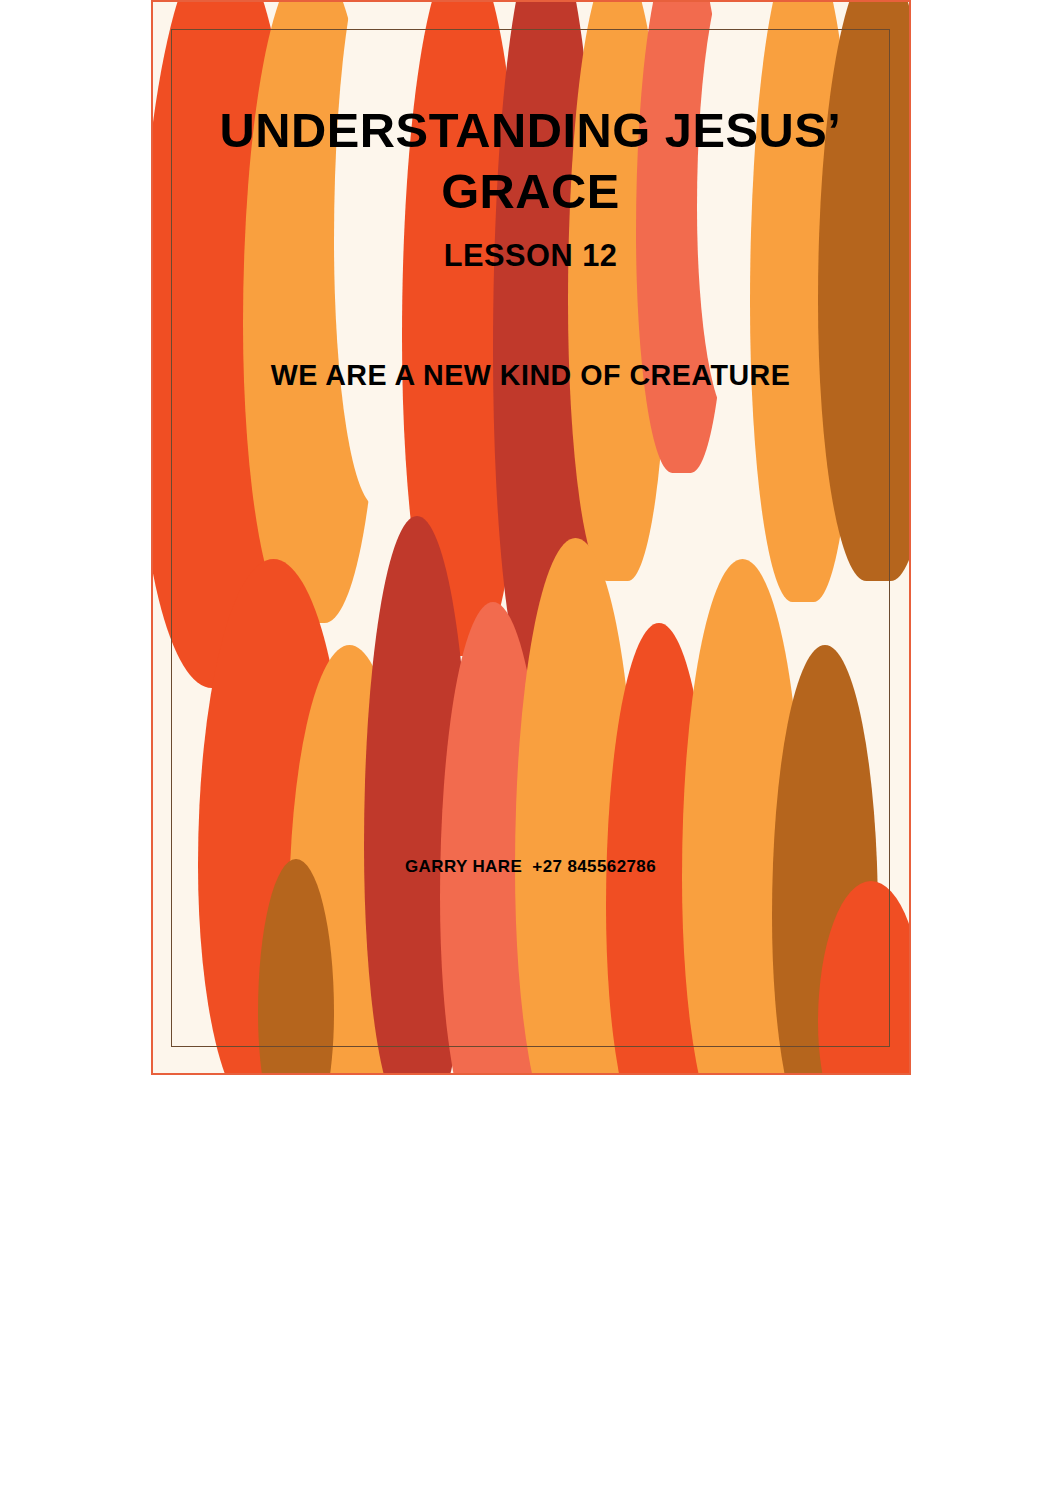UNDERSTANDING JESUS’ GRACE
LESSON 12
WE ARE A NEW KIND OF CREATURE
GARRY HARE +27 845562786